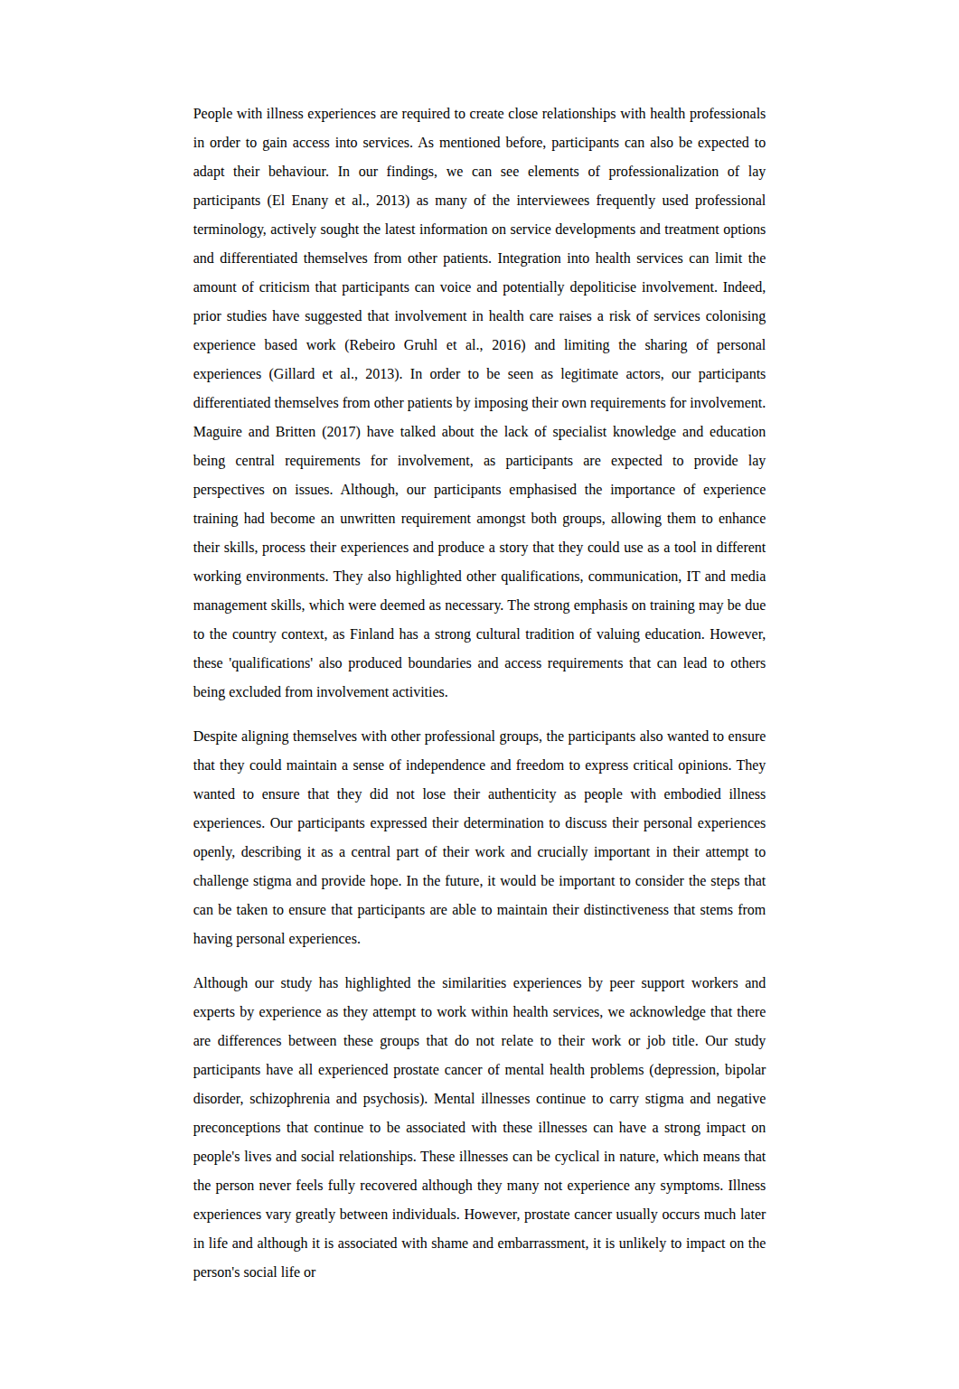People with illness experiences are required to create close relationships with health professionals in order to gain access into services. As mentioned before, participants can also be expected to adapt their behaviour. In our findings, we can see elements of professionalization of lay participants (El Enany et al., 2013) as many of the interviewees frequently used professional terminology, actively sought the latest information on service developments and treatment options and differentiated themselves from other patients. Integration into health services can limit the amount of criticism that participants can voice and potentially depoliticise involvement. Indeed, prior studies have suggested that involvement in health care raises a risk of services colonising experience based work (Rebeiro Gruhl et al., 2016) and limiting the sharing of personal experiences (Gillard et al., 2013). In order to be seen as legitimate actors, our participants differentiated themselves from other patients by imposing their own requirements for involvement. Maguire and Britten (2017) have talked about the lack of specialist knowledge and education being central requirements for involvement, as participants are expected to provide lay perspectives on issues. Although, our participants emphasised the importance of experience training had become an unwritten requirement amongst both groups, allowing them to enhance their skills, process their experiences and produce a story that they could use as a tool in different working environments. They also highlighted other qualifications, communication, IT and media management skills, which were deemed as necessary. The strong emphasis on training may be due to the country context, as Finland has a strong cultural tradition of valuing education. However, these 'qualifications' also produced boundaries and access requirements that can lead to others being excluded from involvement activities.
Despite aligning themselves with other professional groups, the participants also wanted to ensure that they could maintain a sense of independence and freedom to express critical opinions. They wanted to ensure that they did not lose their authenticity as people with embodied illness experiences. Our participants expressed their determination to discuss their personal experiences openly, describing it as a central part of their work and crucially important in their attempt to challenge stigma and provide hope. In the future, it would be important to consider the steps that can be taken to ensure that participants are able to maintain their distinctiveness that stems from having personal experiences.
Although our study has highlighted the similarities experiences by peer support workers and experts by experience as they attempt to work within health services, we acknowledge that there are differences between these groups that do not relate to their work or job title. Our study participants have all experienced prostate cancer of mental health problems (depression, bipolar disorder, schizophrenia and psychosis). Mental illnesses continue to carry stigma and negative preconceptions that continue to be associated with these illnesses can have a strong impact on people's lives and social relationships. These illnesses can be cyclical in nature, which means that the person never feels fully recovered although they many not experience any symptoms. Illness experiences vary greatly between individuals. However, prostate cancer usually occurs much later in life and although it is associated with shame and embarrassment, it is unlikely to impact on the person's social life or